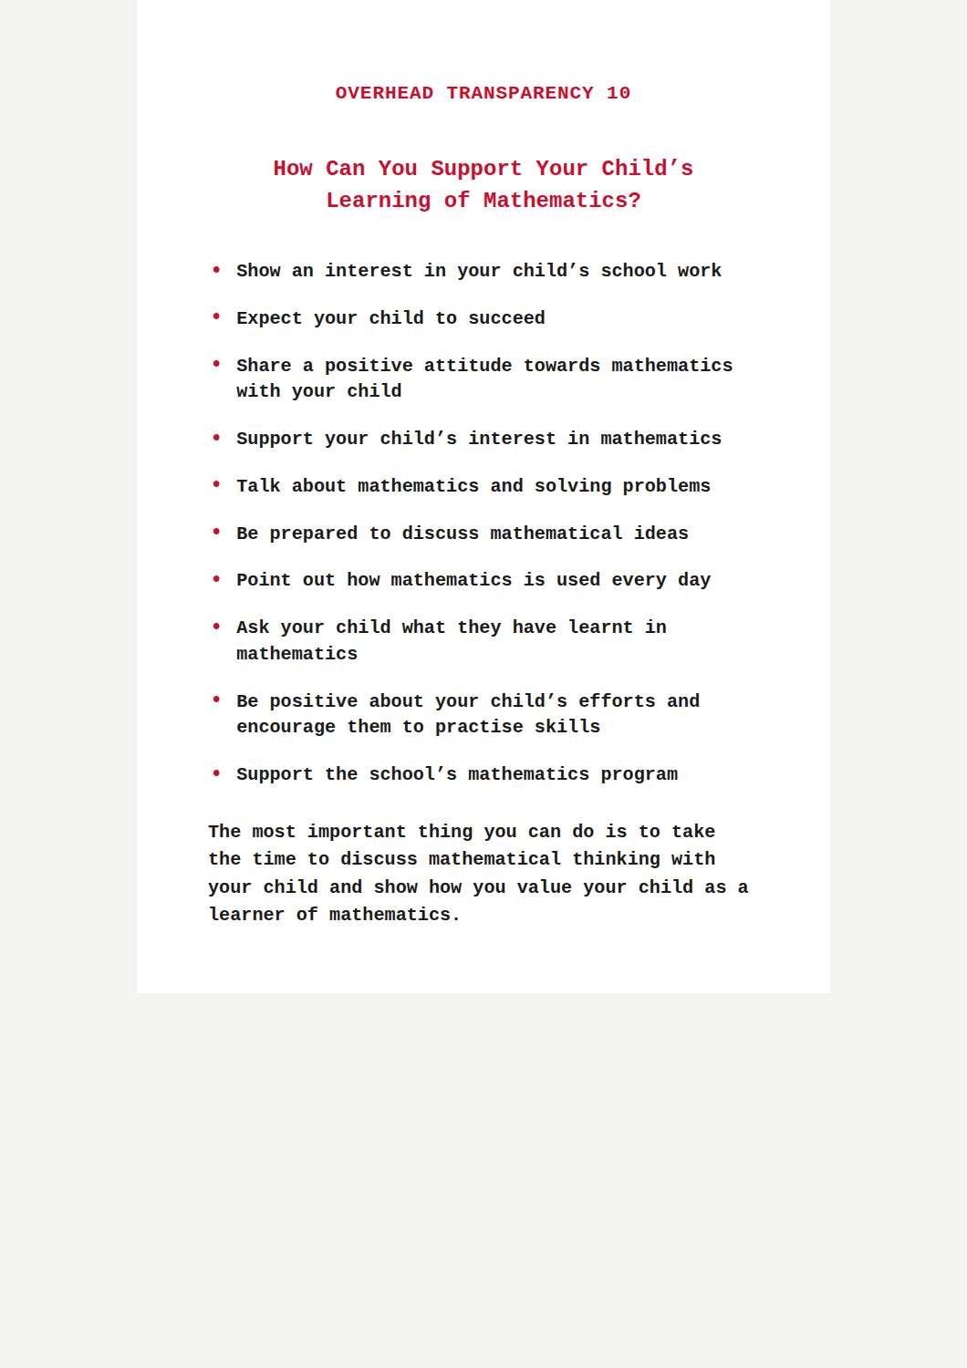OVERHEAD TRANSPARENCY 10
How Can You Support Your Child’s
Learning of Mathematics?
Show an interest in your child’s school work
Expect your child to succeed
Share a positive attitude towards mathematics with your child
Support your child’s interest in mathematics
Talk about mathematics and solving problems
Be prepared to discuss mathematical ideas
Point out how mathematics is used every day
Ask your child what they have learnt in mathematics
Be positive about your child’s efforts and encourage them to practise skills
Support the school’s mathematics program
The most important thing you can do is to take the time to discuss mathematical thinking with your child and show how you value your child as a learner of mathematics.